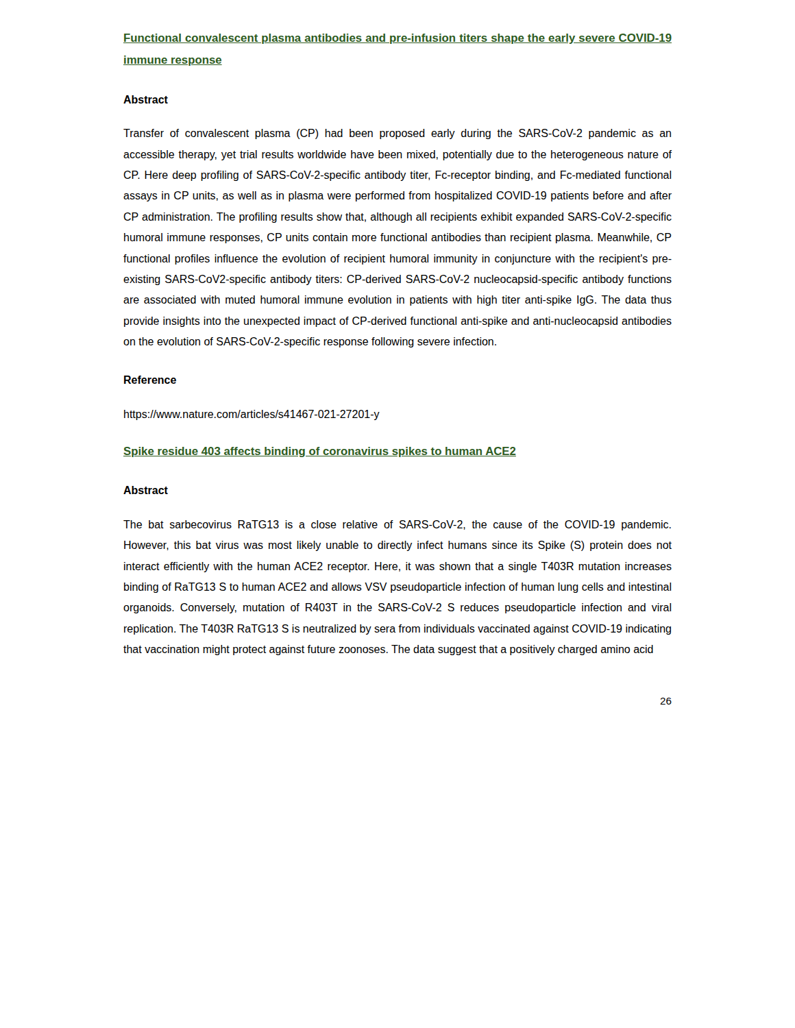Functional convalescent plasma antibodies and pre-infusion titers shape the early severe COVID-19 immune response
Abstract
Transfer of convalescent plasma (CP) had been proposed early during the SARS-CoV-2 pandemic as an accessible therapy, yet trial results worldwide have been mixed, potentially due to the heterogeneous nature of CP. Here deep profiling of SARS-CoV-2-specific antibody titer, Fc-receptor binding, and Fc-mediated functional assays in CP units, as well as in plasma were performed from hospitalized COVID-19 patients before and after CP administration. The profiling results show that, although all recipients exhibit expanded SARS-CoV-2-specific humoral immune responses, CP units contain more functional antibodies than recipient plasma. Meanwhile, CP functional profiles influence the evolution of recipient humoral immunity in conjuncture with the recipient's pre-existing SARS-CoV2-specific antibody titers: CP-derived SARS-CoV-2 nucleocapsid-specific antibody functions are associated with muted humoral immune evolution in patients with high titer anti-spike IgG. The data thus provide insights into the unexpected impact of CP-derived functional anti-spike and anti-nucleocapsid antibodies on the evolution of SARS-CoV-2-specific response following severe infection.
Reference
https://www.nature.com/articles/s41467-021-27201-y
Spike residue 403 affects binding of coronavirus spikes to human ACE2
Abstract
The bat sarbecovirus RaTG13 is a close relative of SARS-CoV-2, the cause of the COVID-19 pandemic. However, this bat virus was most likely unable to directly infect humans since its Spike (S) protein does not interact efficiently with the human ACE2 receptor. Here, it was shown that a single T403R mutation increases binding of RaTG13 S to human ACE2 and allows VSV pseudoparticle infection of human lung cells and intestinal organoids. Conversely, mutation of R403T in the SARS-CoV-2 S reduces pseudoparticle infection and viral replication. The T403R RaTG13 S is neutralized by sera from individuals vaccinated against COVID-19 indicating that vaccination might protect against future zoonoses. The data suggest that a positively charged amino acid
26